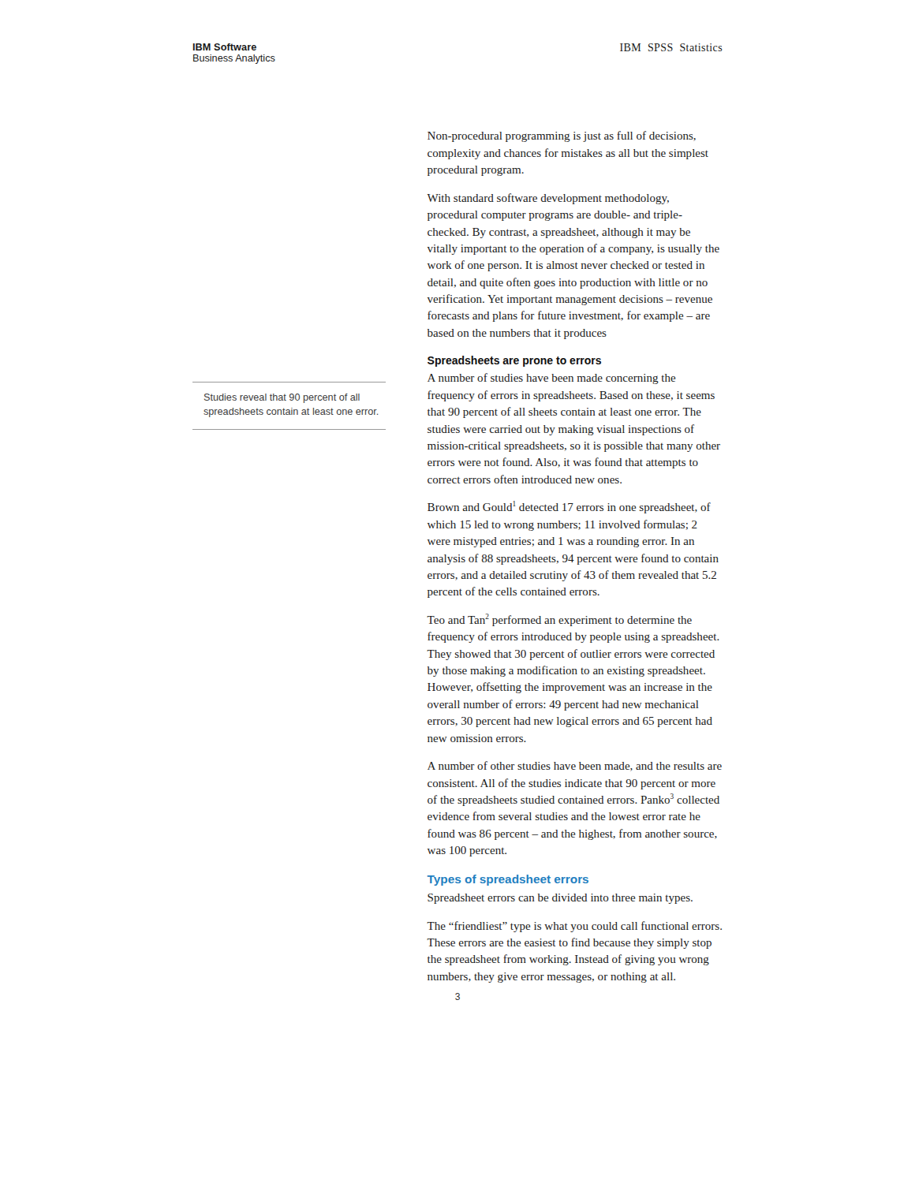IBM Software Business Analytics
IBM SPSS Statistics
Studies reveal that 90 percent of all spreadsheets contain at least one error.
Non-procedural programming is just as full of decisions, complexity and chances for mistakes as all but the simplest procedural program.
With standard software development methodology, procedural computer programs are double- and triple-checked. By contrast, a spreadsheet, although it may be vitally important to the operation of a company, is usually the work of one person. It is almost never checked or tested in detail, and quite often goes into production with little or no verification. Yet important management decisions – revenue forecasts and plans for future investment, for example – are based on the numbers that it produces
Spreadsheets are prone to errors
A number of studies have been made concerning the frequency of errors in spreadsheets. Based on these, it seems that 90 percent of all sheets contain at least one error. The studies were carried out by making visual inspections of mission-critical spreadsheets, so it is possible that many other errors were not found. Also, it was found that attempts to correct errors often introduced new ones.
Brown and Gould1 detected 17 errors in one spreadsheet, of which 15 led to wrong numbers; 11 involved formulas; 2 were mistyped entries; and 1 was a rounding error. In an analysis of 88 spreadsheets, 94 percent were found to contain errors, and a detailed scrutiny of 43 of them revealed that 5.2 percent of the cells contained errors.
Teo and Tan2 performed an experiment to determine the frequency of errors introduced by people using a spreadsheet. They showed that 30 percent of outlier errors were corrected by those making a modification to an existing spreadsheet. However, offsetting the improvement was an increase in the overall number of errors: 49 percent had new mechanical errors, 30 percent had new logical errors and 65 percent had new omission errors.
A number of other studies have been made, and the results are consistent. All of the studies indicate that 90 percent or more of the spreadsheets studied contained errors. Panko3 collected evidence from several studies and the lowest error rate he found was 86 percent – and the highest, from another source, was 100 percent.
Types of spreadsheet errors
Spreadsheet errors can be divided into three main types.
The “friendliest” type is what you could call functional errors. These errors are the easiest to find because they simply stop the spreadsheet from working. Instead of giving you wrong numbers, they give error messages, or nothing at all.
3